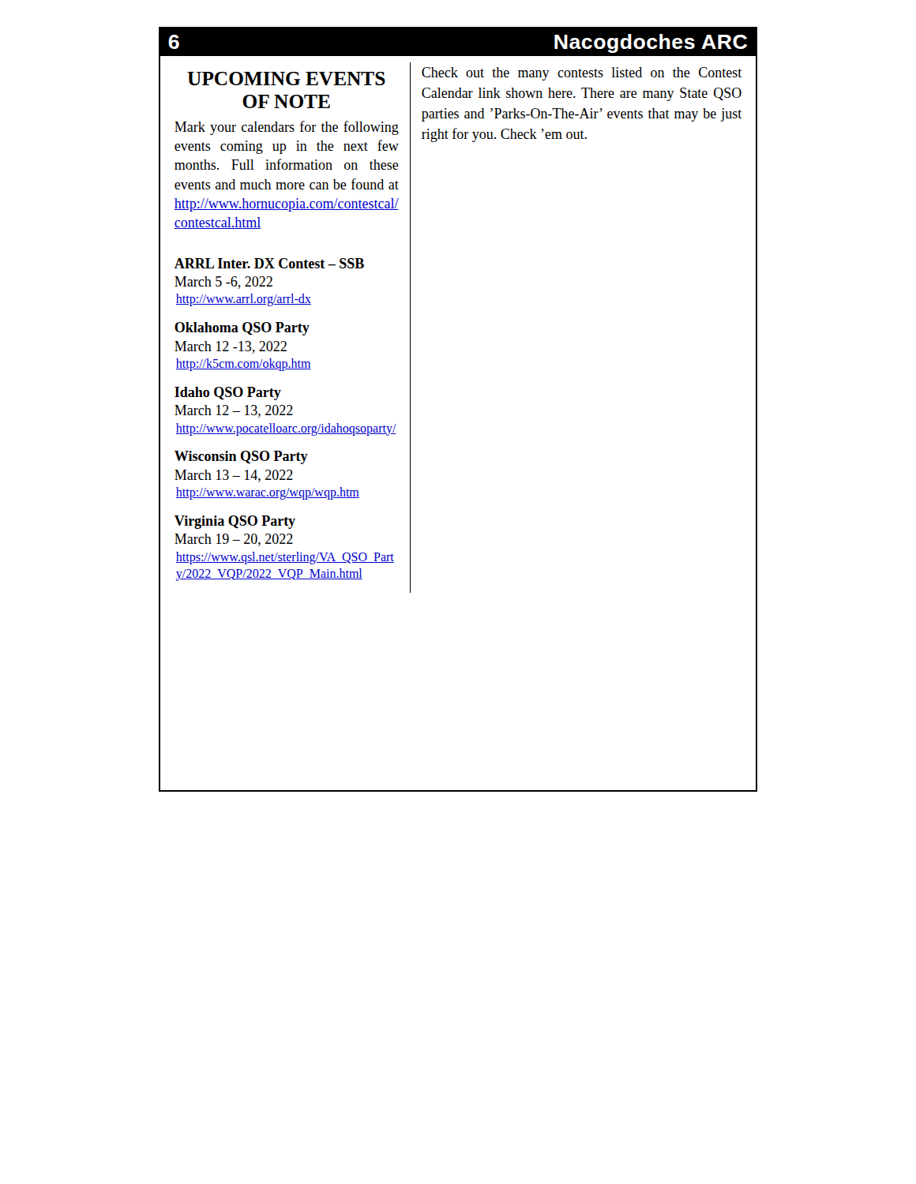6 Nacogdoches ARC
UPCOMING EVENTS OF NOTE
Mark your calendars for the following events coming up in the next few months. Full information on these events and much more can be found at http://www.hornucopia.com/contestcal/contestcal.html
ARRL Inter. DX Contest – SSB
March 5 -6, 2022
http://www.arrl.org/arrl-dx
Oklahoma QSO Party
March 12 -13, 2022
http://k5cm.com/okqp.htm
Idaho QSO Party
March 12 – 13, 2022
http://www.pocatelloarc.org/idahoqsoparty/
Wisconsin QSO Party
March 13 – 14, 2022
http://www.warac.org/wqp/wqp.htm
Virginia QSO Party
March 19 – 20, 2022
https://www.qsl.net/sterling/VA_QSO_Party/2022_VQP/2022_VQP_Main.html
Check out the many contests listed on the Contest Calendar link shown here. There are many State QSO parties and ’Parks-On-The-Air’ events that may be just right for you. Check ’em out.